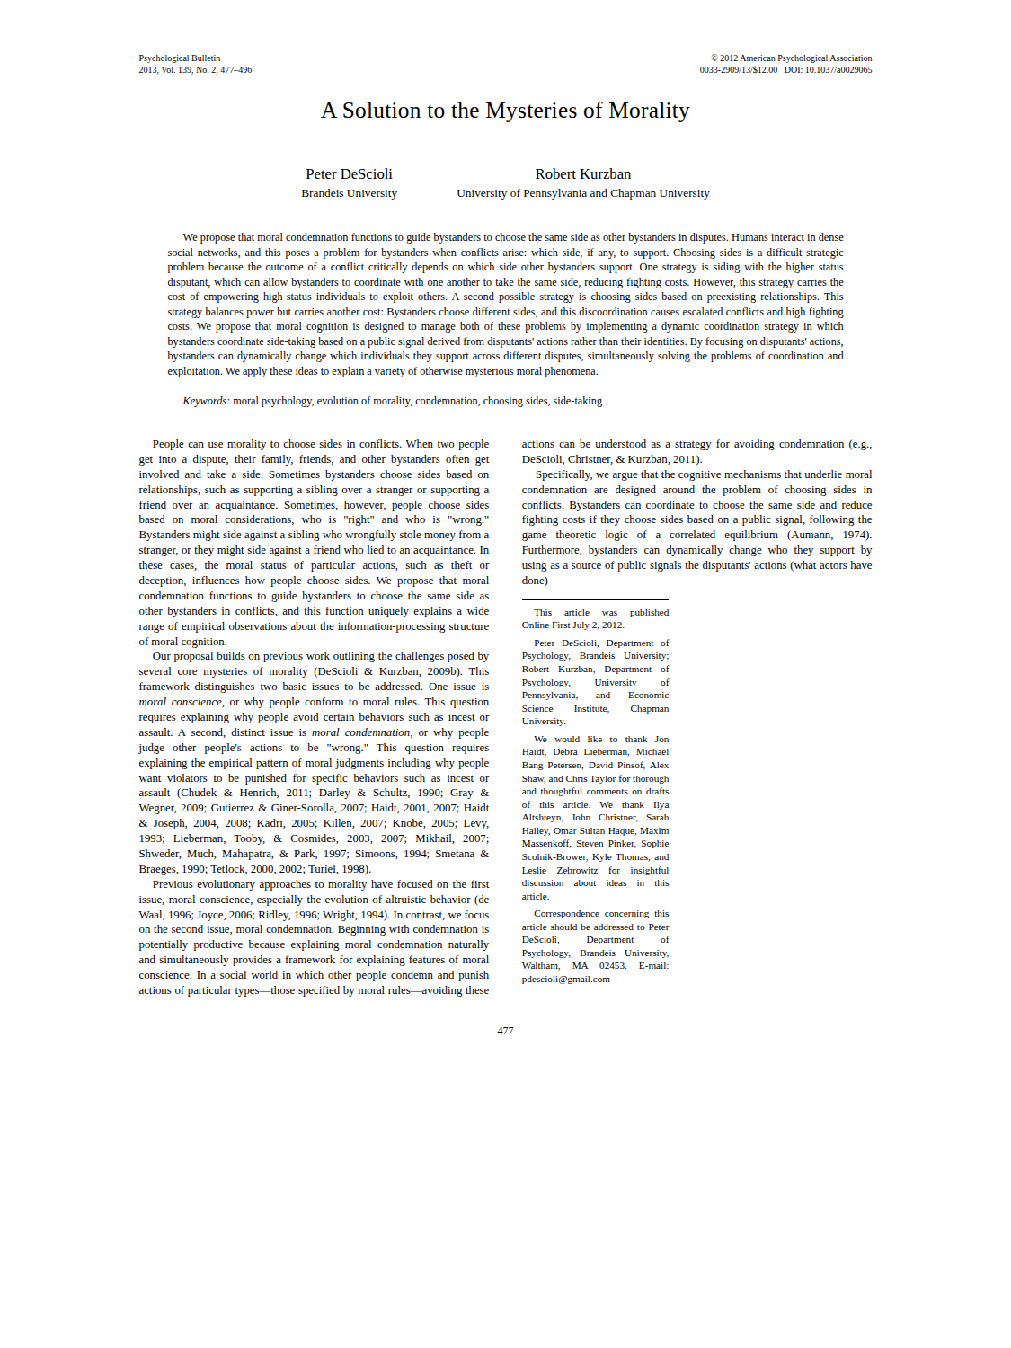Psychological Bulletin
2013, Vol. 139, No. 2, 477–496
© 2012 American Psychological Association
0033-2909/13/$12.00 DOI: 10.1037/a0029065
A Solution to the Mysteries of Morality
Peter DeScioli
Brandeis University
Robert Kurzban
University of Pennsylvania and Chapman University
We propose that moral condemnation functions to guide bystanders to choose the same side as other bystanders in disputes. Humans interact in dense social networks, and this poses a problem for bystanders when conflicts arise: which side, if any, to support. Choosing sides is a difficult strategic problem because the outcome of a conflict critically depends on which side other bystanders support. One strategy is siding with the higher status disputant, which can allow bystanders to coordinate with one another to take the same side, reducing fighting costs. However, this strategy carries the cost of empowering high-status individuals to exploit others. A second possible strategy is choosing sides based on preexisting relationships. This strategy balances power but carries another cost: Bystanders choose different sides, and this discoordination causes escalated conflicts and high fighting costs. We propose that moral cognition is designed to manage both of these problems by implementing a dynamic coordination strategy in which bystanders coordinate side-taking based on a public signal derived from disputants' actions rather than their identities. By focusing on disputants' actions, bystanders can dynamically change which individuals they support across different disputes, simultaneously solving the problems of coordination and exploitation. We apply these ideas to explain a variety of otherwise mysterious moral phenomena.
Keywords: moral psychology, evolution of morality, condemnation, choosing sides, side-taking
People can use morality to choose sides in conflicts. When two people get into a dispute, their family, friends, and other bystanders often get involved and take a side. Sometimes bystanders choose sides based on relationships, such as supporting a sibling over a stranger or supporting a friend over an acquaintance. Sometimes, however, people choose sides based on moral considerations, who is "right" and who is "wrong." Bystanders might side against a sibling who wrongfully stole money from a stranger, or they might side against a friend who lied to an acquaintance. In these cases, the moral status of particular actions, such as theft or deception, influences how people choose sides. We propose that moral condemnation functions to guide bystanders to choose the same side as other bystanders in conflicts, and this function uniquely explains a wide range of empirical observations about the information-processing structure of moral cognition.
Our proposal builds on previous work outlining the challenges posed by several core mysteries of morality (DeScioli & Kurzban, 2009b). This framework distinguishes two basic issues to be addressed. One issue is moral conscience, or why people conform to moral rules. This question requires explaining why people avoid certain behaviors such as incest or assault. A second, distinct issue is moral condemnation, or why people judge other people's actions to be "wrong." This question requires explaining the empirical pattern of moral judgments including why people want violators to be punished for specific behaviors such as incest or assault (Chudek & Henrich, 2011; Darley & Schultz, 1990; Gray & Wegner, 2009; Gutierrez & Giner-Sorolla, 2007; Haidt, 2001, 2007; Haidt & Joseph, 2004, 2008; Kadri, 2005; Killen, 2007; Knobe, 2005; Levy, 1993; Lieberman, Tooby, & Cosmides, 2003, 2007; Mikhail, 2007; Shweder, Much, Mahapatra, & Park, 1997; Simoons, 1994; Smetana & Braeges, 1990; Tetlock, 2000, 2002; Turiel, 1998).
Previous evolutionary approaches to morality have focused on the first issue, moral conscience, especially the evolution of altruistic behavior (de Waal, 1996; Joyce, 2006; Ridley, 1996; Wright, 1994). In contrast, we focus on the second issue, moral condemnation. Beginning with condemnation is potentially productive because explaining moral condemnation naturally and simultaneously provides a framework for explaining features of moral conscience. In a social world in which other people condemn and punish actions of particular types—those specified by moral rules—avoiding these actions can be understood as a strategy for avoiding condemnation (e.g., DeScioli, Christner, & Kurzban, 2011).
Specifically, we argue that the cognitive mechanisms that underlie moral condemnation are designed around the problem of choosing sides in conflicts. Bystanders can coordinate to choose the same side and reduce fighting costs if they choose sides based on a public signal, following the game theoretic logic of a correlated equilibrium (Aumann, 1974). Furthermore, bystanders can dynamically change who they support by using as a source of public signals the disputants' actions (what actors have done)
This article was published Online First July 2, 2012.
Peter DeScioli, Department of Psychology, Brandeis University; Robert Kurzban, Department of Psychology, University of Pennsylvania, and Economic Science Institute, Chapman University.
We would like to thank Jon Haidt, Debra Lieberman, Michael Bang Petersen, David Pinsof, Alex Shaw, and Chris Taylor for thorough and thoughtful comments on drafts of this article. We thank Ilya Altshteyn, John Christner, Sarah Hailey, Omar Sultan Haque, Maxim Massenkoff, Steven Pinker, Sophie Scolnik-Brower, Kyle Thomas, and Leslie Zebrowitz for insightful discussion about ideas in this article.
Correspondence concerning this article should be addressed to Peter DeScioli, Department of Psychology, Brandeis University, Waltham, MA 02453. E-mail: pdescioli@gmail.com
477